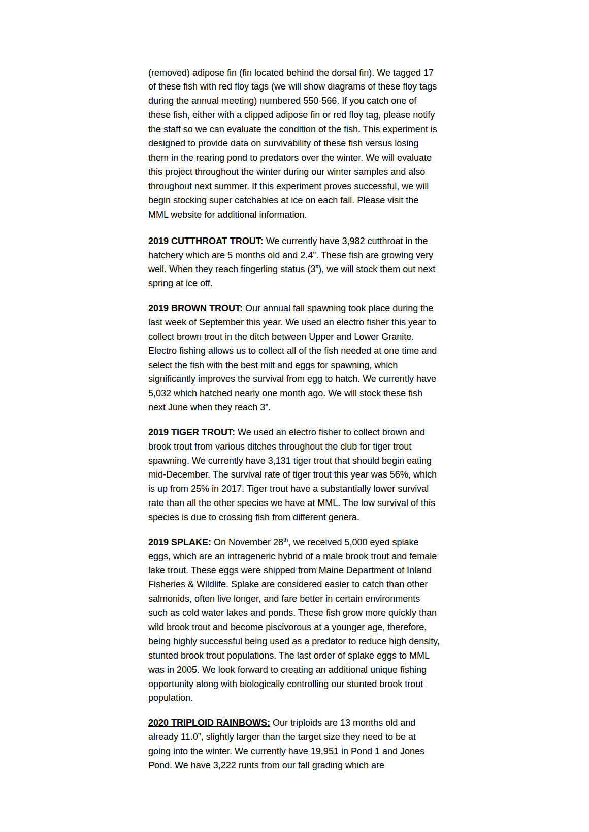(removed) adipose fin (fin located behind the dorsal fin). We tagged 17 of these fish with red floy tags (we will show diagrams of these floy tags during the annual meeting) numbered 550-566. If you catch one of these fish, either with a clipped adipose fin or red floy tag, please notify the staff so we can evaluate the condition of the fish. This experiment is designed to provide data on survivability of these fish versus losing them in the rearing pond to predators over the winter. We will evaluate this project throughout the winter during our winter samples and also throughout next summer. If this experiment proves successful, we will begin stocking super catchables at ice on each fall. Please visit the MML website for additional information.
2019 CUTTHROAT TROUT: We currently have 3,982 cutthroat in the hatchery which are 5 months old and 2.4”. These fish are growing very well. When they reach fingerling status (3”), we will stock them out next spring at ice off.
2019 BROWN TROUT: Our annual fall spawning took place during the last week of September this year. We used an electro fisher this year to collect brown trout in the ditch between Upper and Lower Granite. Electro fishing allows us to collect all of the fish needed at one time and select the fish with the best milt and eggs for spawning, which significantly improves the survival from egg to hatch. We currently have 5,032 which hatched nearly one month ago. We will stock these fish next June when they reach 3”.
2019 TIGER TROUT: We used an electro fisher to collect brown and brook trout from various ditches throughout the club for tiger trout spawning. We currently have 3,131 tiger trout that should begin eating mid-December. The survival rate of tiger trout this year was 56%, which is up from 25% in 2017. Tiger trout have a substantially lower survival rate than all the other species we have at MML. The low survival of this species is due to crossing fish from different genera.
2019 SPLAKE: On November 28th, we received 5,000 eyed splake eggs, which are an intrageneric hybrid of a male brook trout and female lake trout. These eggs were shipped from Maine Department of Inland Fisheries & Wildlife. Splake are considered easier to catch than other salmonids, often live longer, and fare better in certain environments such as cold water lakes and ponds. These fish grow more quickly than wild brook trout and become piscivorous at a younger age, therefore, being highly successful being used as a predator to reduce high density, stunted brook trout populations. The last order of splake eggs to MML was in 2005. We look forward to creating an additional unique fishing opportunity along with biologically controlling our stunted brook trout population.
2020 TRIPLOID RAINBOWS: Our triploids are 13 months old and already 11.0”, slightly larger than the target size they need to be at going into the winter. We currently have 19,951 in Pond 1 and Jones Pond. We have 3,222 runts from our fall grading which are